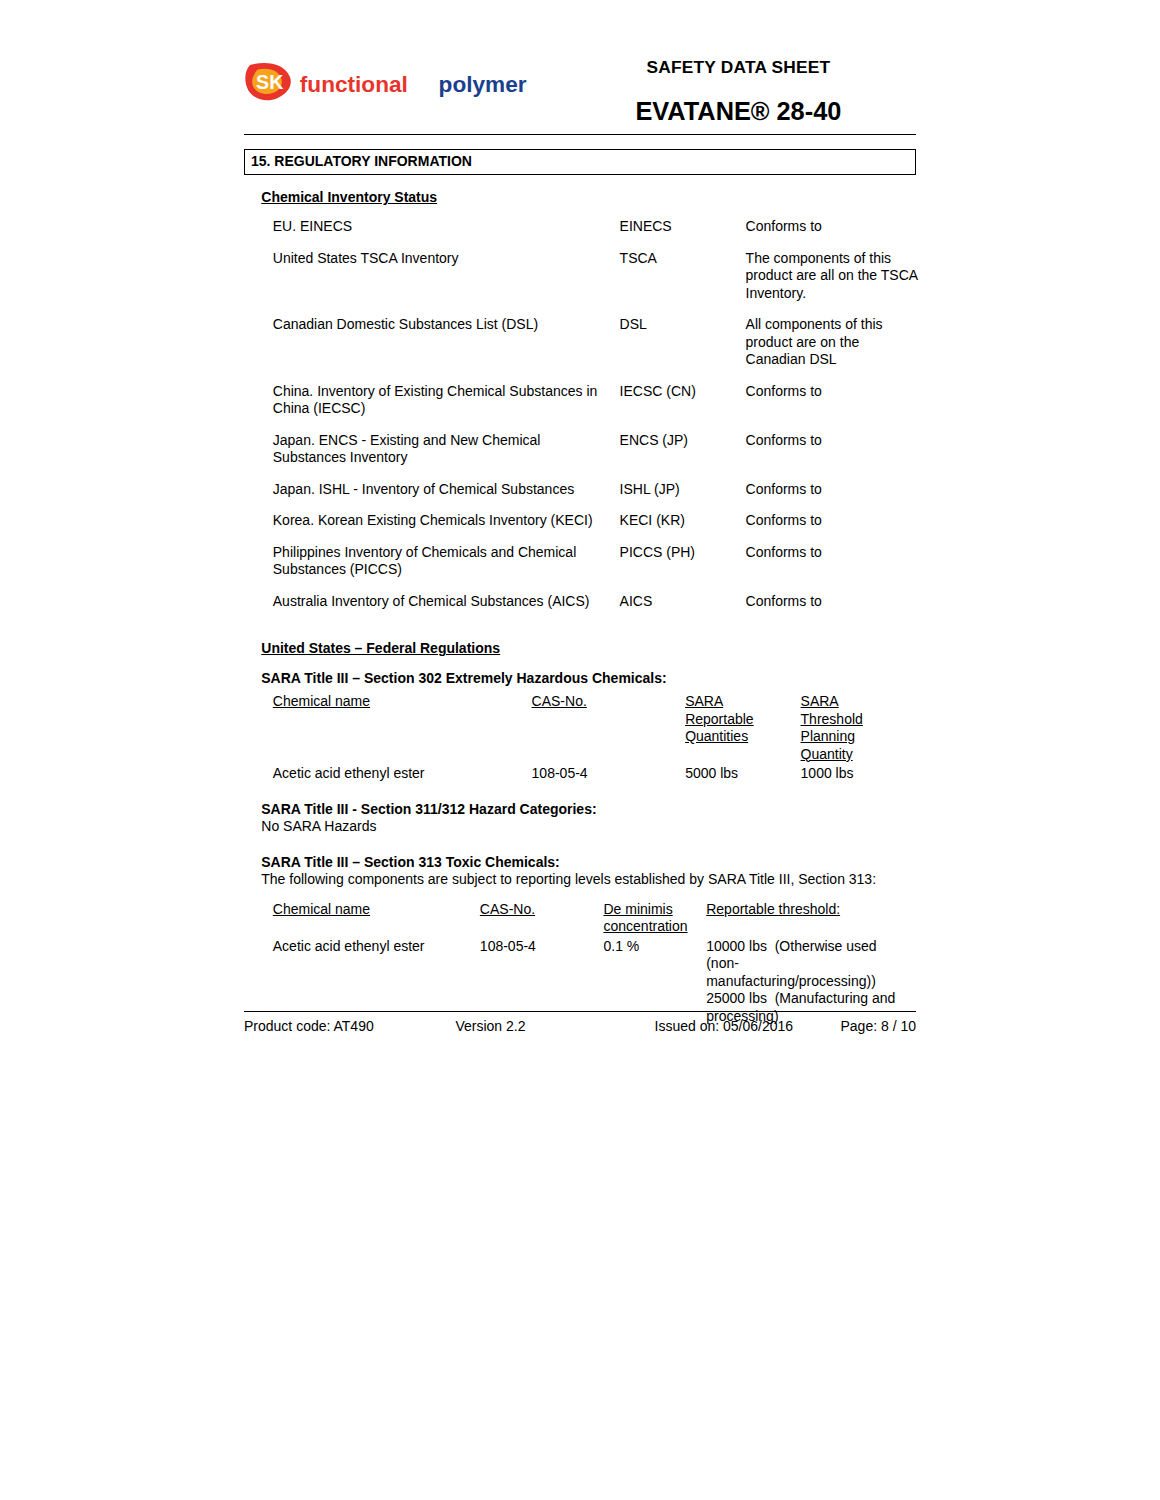SK functional polymer
SAFETY DATA SHEET
EVATANE® 28-40
15. REGULATORY INFORMATION
Chemical Inventory Status
| EU. EINECS | EINECS | Conforms to |
| United States TSCA Inventory | TSCA | The components of this product are all on the TSCA Inventory. |
| Canadian Domestic Substances List (DSL) | DSL | All components of this product are on the Canadian DSL |
| China. Inventory of Existing Chemical Substances in China (IECSC) | IECSC (CN) | Conforms to |
| Japan. ENCS - Existing and New Chemical Substances Inventory | ENCS (JP) | Conforms to |
| Japan. ISHL - Inventory of Chemical Substances | ISHL (JP) | Conforms to |
| Korea. Korean Existing Chemicals Inventory (KECI) | KECI (KR) | Conforms to |
| Philippines Inventory of Chemicals and Chemical Substances (PICCS) | PICCS (PH) | Conforms to |
| Australia Inventory of Chemical Substances (AICS) | AICS | Conforms to |
United States – Federal Regulations
SARA Title III – Section 302 Extremely Hazardous Chemicals:
| Chemical name | CAS-No. | SARA Reportable Quantities | SARA Threshold Planning Quantity |
| --- | --- | --- | --- |
| Acetic acid ethenyl ester | 108-05-4 | 5000 lbs | 1000 lbs |
SARA Title III - Section 311/312 Hazard Categories:
No SARA Hazards
SARA Title III – Section 313 Toxic Chemicals:
The following components are subject to reporting levels established by SARA Title III, Section 313:
| Chemical name | CAS-No. | De minimis concentration | Reportable threshold: |
| --- | --- | --- | --- |
| Acetic acid ethenyl ester | 108-05-4 | 0.1 % | 10000 lbs (Otherwise used (non-manufacturing/processing)) 25000 lbs (Manufacturing and processing) |
Product code: AT490 Version 2.2 Issued on: 05/06/2016 Page: 8 / 10